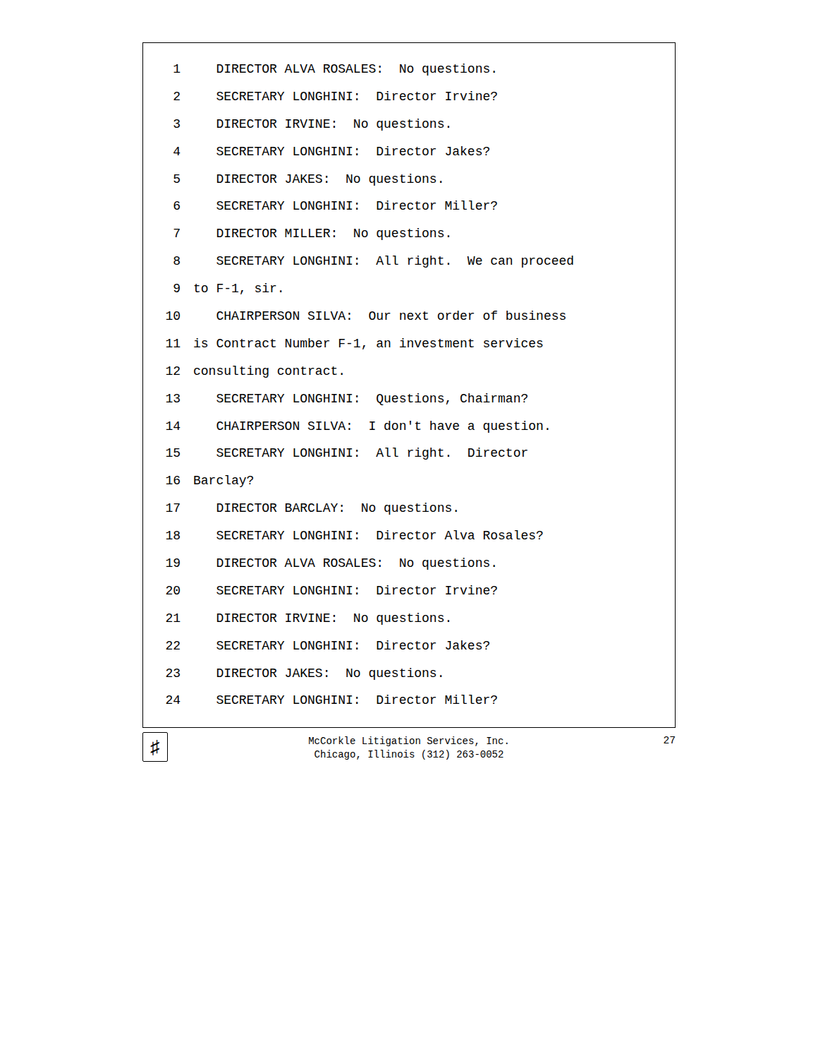| 1 | DIRECTOR ALVA ROSALES: No questions. |
| 2 | SECRETARY LONGHINI: Director Irvine? |
| 3 | DIRECTOR IRVINE: No questions. |
| 4 | SECRETARY LONGHINI: Director Jakes? |
| 5 | DIRECTOR JAKES: No questions. |
| 6 | SECRETARY LONGHINI: Director Miller? |
| 7 | DIRECTOR MILLER: No questions. |
| 8 | SECRETARY LONGHINI: All right. We can proceed |
| 9 | to F-1, sir. |
| 10 | CHAIRPERSON SILVA: Our next order of business |
| 11 | is Contract Number F-1, an investment services |
| 12 | consulting contract. |
| 13 | SECRETARY LONGHINI: Questions, Chairman? |
| 14 | CHAIRPERSON SILVA: I don't have a question. |
| 15 | SECRETARY LONGHINI: All right. Director |
| 16 | Barclay? |
| 17 | DIRECTOR BARCLAY: No questions. |
| 18 | SECRETARY LONGHINI: Director Alva Rosales? |
| 19 | DIRECTOR ALVA ROSALES: No questions. |
| 20 | SECRETARY LONGHINI: Director Irvine? |
| 21 | DIRECTOR IRVINE: No questions. |
| 22 | SECRETARY LONGHINI: Director Jakes? |
| 23 | DIRECTOR JAKES: No questions. |
| 24 | SECRETARY LONGHINI: Director Miller? |
♯
McCorkle Litigation Services, Inc.
Chicago, Illinois (312) 263-0052
27